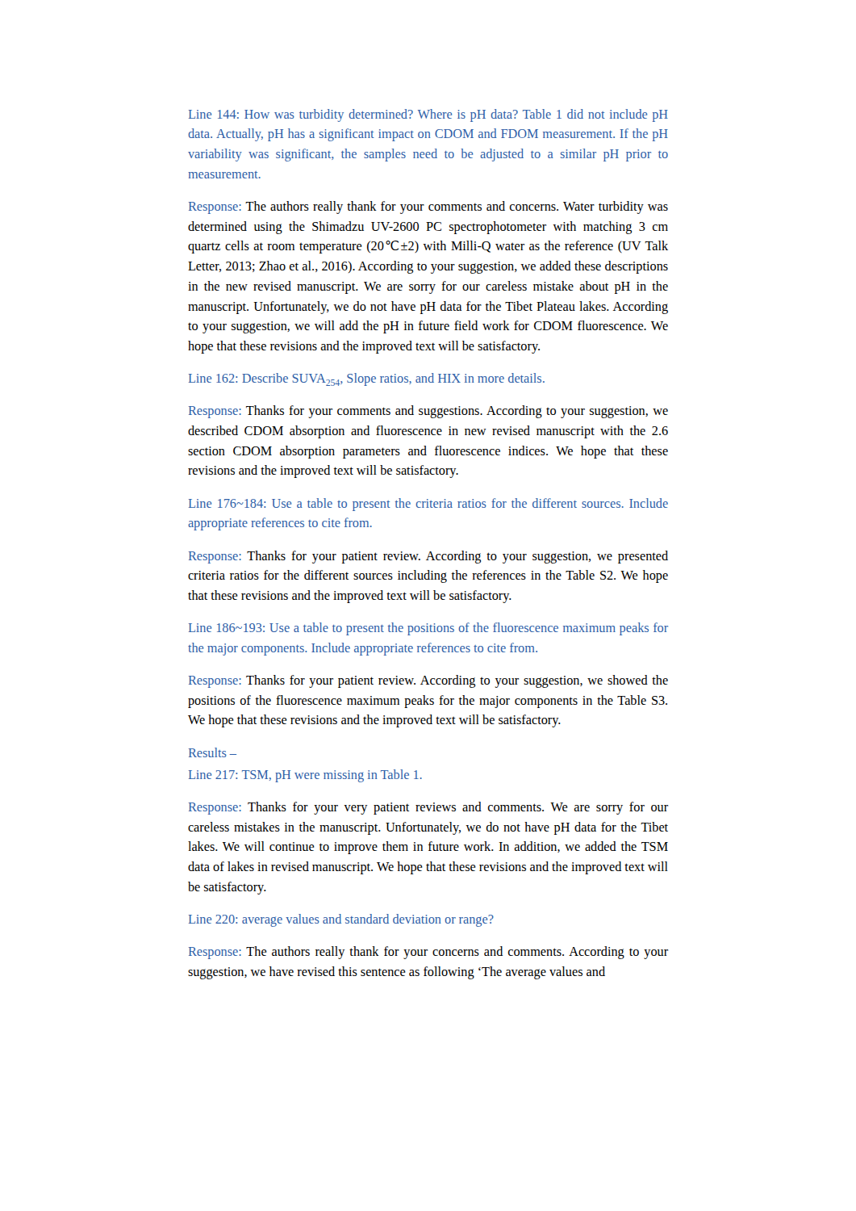Line 144: How was turbidity determined? Where is pH data? Table 1 did not include pH data. Actually, pH has a significant impact on CDOM and FDOM measurement. If the pH variability was significant, the samples need to be adjusted to a similar pH prior to measurement.
Response: The authors really thank for your comments and concerns. Water turbidity was determined using the Shimadzu UV-2600 PC spectrophotometer with matching 3 cm quartz cells at room temperature (20℃±2) with Milli-Q water as the reference (UV Talk Letter, 2013; Zhao et al., 2016). According to your suggestion, we added these descriptions in the new revised manuscript. We are sorry for our careless mistake about pH in the manuscript. Unfortunately, we do not have pH data for the Tibet Plateau lakes. According to your suggestion, we will add the pH in future field work for CDOM fluorescence. We hope that these revisions and the improved text will be satisfactory.
Line 162: Describe SUVA254, Slope ratios, and HIX in more details.
Response: Thanks for your comments and suggestions. According to your suggestion, we described CDOM absorption and fluorescence in new revised manuscript with the 2.6 section CDOM absorption parameters and fluorescence indices. We hope that these revisions and the improved text will be satisfactory.
Line 176~184: Use a table to present the criteria ratios for the different sources. Include appropriate references to cite from.
Response: Thanks for your patient review. According to your suggestion, we presented criteria ratios for the different sources including the references in the Table S2. We hope that these revisions and the improved text will be satisfactory.
Line 186~193: Use a table to present the positions of the fluorescence maximum peaks for the major components. Include appropriate references to cite from.
Response: Thanks for your patient review. According to your suggestion, we showed the positions of the fluorescence maximum peaks for the major components in the Table S3. We hope that these revisions and the improved text will be satisfactory.
Results –
Line 217: TSM, pH were missing in Table 1.
Response: Thanks for your very patient reviews and comments. We are sorry for our careless mistakes in the manuscript. Unfortunately, we do not have pH data for the Tibet lakes. We will continue to improve them in future work. In addition, we added the TSM data of lakes in revised manuscript. We hope that these revisions and the improved text will be satisfactory.
Line 220: average values and standard deviation or range?
Response: The authors really thank for your concerns and comments. According to your suggestion, we have revised this sentence as following ‘The average values and